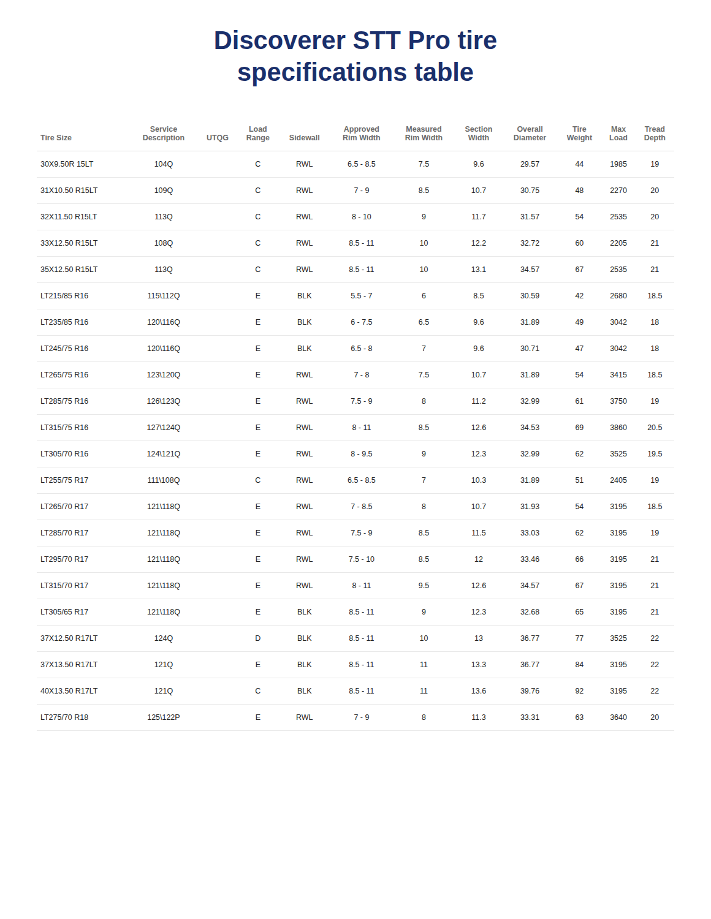Discoverer STT Pro tire
specifications table
| Tire Size | Service Description | UTQG | Load Range | Sidewall | Approved Rim Width | Measured Rim Width | Section Width | Overall Diameter | Tire Weight | Max Load | Tread Depth |
| --- | --- | --- | --- | --- | --- | --- | --- | --- | --- | --- | --- |
| 30X9.50R 15LT | 104Q | | C | RWL | 6.5 - 8.5 | 7.5 | 9.6 | 29.57 | 44 | 1985 | 19 |
| 31X10.50 R15LT | 109Q | | C | RWL | 7 - 9 | 8.5 | 10.7 | 30.75 | 48 | 2270 | 20 |
| 32X11.50 R15LT | 113Q | | C | RWL | 8 - 10 | 9 | 11.7 | 31.57 | 54 | 2535 | 20 |
| 33X12.50 R15LT | 108Q | | C | RWL | 8.5 - 11 | 10 | 12.2 | 32.72 | 60 | 2205 | 21 |
| 35X12.50 R15LT | 113Q | | C | RWL | 8.5 - 11 | 10 | 13.1 | 34.57 | 67 | 2535 | 21 |
| LT215/85 R16 | 115\112Q | | E | BLK | 5.5 - 7 | 6 | 8.5 | 30.59 | 42 | 2680 | 18.5 |
| LT235/85 R16 | 120\116Q | | E | BLK | 6 - 7.5 | 6.5 | 9.6 | 31.89 | 49 | 3042 | 18 |
| LT245/75 R16 | 120\116Q | | E | BLK | 6.5 - 8 | 7 | 9.6 | 30.71 | 47 | 3042 | 18 |
| LT265/75 R16 | 123\120Q | | E | RWL | 7 - 8 | 7.5 | 10.7 | 31.89 | 54 | 3415 | 18.5 |
| LT285/75 R16 | 126\123Q | | E | RWL | 7.5 - 9 | 8 | 11.2 | 32.99 | 61 | 3750 | 19 |
| LT315/75 R16 | 127\124Q | | E | RWL | 8 - 11 | 8.5 | 12.6 | 34.53 | 69 | 3860 | 20.5 |
| LT305/70 R16 | 124\121Q | | E | RWL | 8 - 9.5 | 9 | 12.3 | 32.99 | 62 | 3525 | 19.5 |
| LT255/75 R17 | 111\108Q | | C | RWL | 6.5 - 8.5 | 7 | 10.3 | 31.89 | 51 | 2405 | 19 |
| LT265/70 R17 | 121\118Q | | E | RWL | 7 - 8.5 | 8 | 10.7 | 31.93 | 54 | 3195 | 18.5 |
| LT285/70 R17 | 121\118Q | | E | RWL | 7.5 - 9 | 8.5 | 11.5 | 33.03 | 62 | 3195 | 19 |
| LT295/70 R17 | 121\118Q | | E | RWL | 7.5 - 10 | 8.5 | 12 | 33.46 | 66 | 3195 | 21 |
| LT315/70 R17 | 121\118Q | | E | RWL | 8 - 11 | 9.5 | 12.6 | 34.57 | 67 | 3195 | 21 |
| LT305/65 R17 | 121\118Q | | E | BLK | 8.5 - 11 | 9 | 12.3 | 32.68 | 65 | 3195 | 21 |
| 37X12.50 R17LT | 124Q | | D | BLK | 8.5 - 11 | 10 | 13 | 36.77 | 77 | 3525 | 22 |
| 37X13.50 R17LT | 121Q | | E | BLK | 8.5 - 11 | 11 | 13.3 | 36.77 | 84 | 3195 | 22 |
| 40X13.50 R17LT | 121Q | | C | BLK | 8.5 - 11 | 11 | 13.6 | 39.76 | 92 | 3195 | 22 |
| LT275/70 R18 | 125\122P | | E | RWL | 7 - 9 | 8 | 11.3 | 33.31 | 63 | 3640 | 20 |